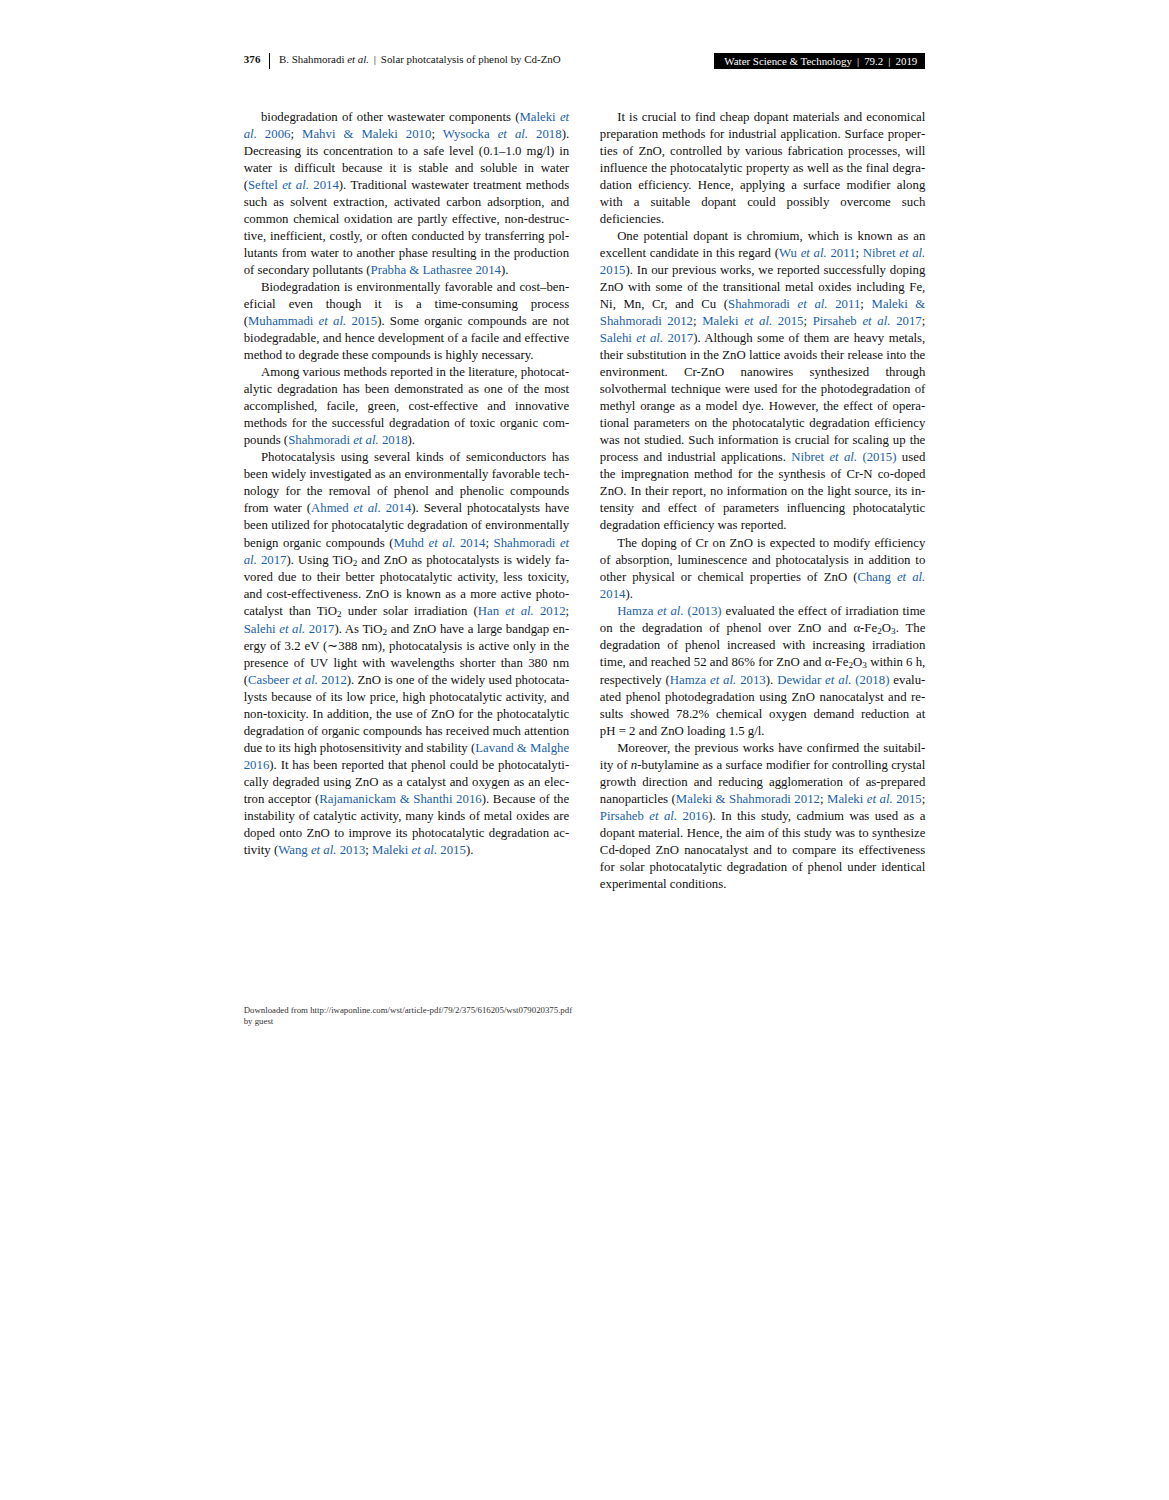376 B. Shahmoradi et al.|Solar photcatalysis of phenol by Cd-ZnO Water Science & Technology|79.2|2019
biodegradation of other wastewater components (Maleki et al. 2006; Mahvi & Maleki 2010; Wysocka et al. 2018). Decreasing its concentration to a safe level (0.1–1.0 mg/l) in water is difficult because it is stable and soluble in water (Seftel et al. 2014). Traditional wastewater treatment methods such as solvent extraction, activated carbon adsorption, and common chemical oxidation are partly effective, non-destructive, inefficient, costly, or often conducted by transferring pollutants from water to another phase resulting in the production of secondary pollutants (Prabha & Lathasree 2014).
Biodegradation is environmentally favorable and cost–beneficial even though it is a time-consuming process (Muhammadi et al. 2015). Some organic compounds are not biodegradable, and hence development of a facile and effective method to degrade these compounds is highly necessary.
Among various methods reported in the literature, photocatalytic degradation has been demonstrated as one of the most accomplished, facile, green, cost-effective and innovative methods for the successful degradation of toxic organic compounds (Shahmoradi et al. 2018).
Photocatalysis using several kinds of semiconductors has been widely investigated as an environmentally favorable technology for the removal of phenol and phenolic compounds from water (Ahmed et al. 2014). Several photocatalysts have been utilized for photocatalytic degradation of environmentally benign organic compounds (Muhd et al. 2014; Shahmoradi et al. 2017). Using TiO2 and ZnO as photocatalysts is widely favored due to their better photocatalytic activity, less toxicity, and cost-effectiveness. ZnO is known as a more active photocatalyst than TiO2 under solar irradiation (Han et al. 2012; Salehi et al. 2017). As TiO2 and ZnO have a large bandgap energy of 3.2 eV (∼388 nm), photocatalysis is active only in the presence of UV light with wavelengths shorter than 380 nm (Casbeer et al. 2012). ZnO is one of the widely used photocatalysts because of its low price, high photocatalytic activity, and non-toxicity. In addition, the use of ZnO for the photocatalytic degradation of organic compounds has received much attention due to its high photosensitivity and stability (Lavand & Malghe 2016). It has been reported that phenol could be photocatalytically degraded using ZnO as a catalyst and oxygen as an electron acceptor (Rajamanickam & Shanthi 2016). Because of the instability of catalytic activity, many kinds of metal oxides are doped onto ZnO to improve its photocatalytic degradation activity (Wang et al. 2013; Maleki et al. 2015).
It is crucial to find cheap dopant materials and economical preparation methods for industrial application. Surface properties of ZnO, controlled by various fabrication processes, will influence the photocatalytic property as well as the final degradation efficiency. Hence, applying a surface modifier along with a suitable dopant could possibly overcome such deficiencies.
One potential dopant is chromium, which is known as an excellent candidate in this regard (Wu et al. 2011; Nibret et al. 2015). In our previous works, we reported successfully doping ZnO with some of the transitional metal oxides including Fe, Ni, Mn, Cr, and Cu (Shahmoradi et al. 2011; Maleki & Shahmoradi 2012; Maleki et al. 2015; Pirsaheb et al. 2017; Salehi et al. 2017). Although some of them are heavy metals, their substitution in the ZnO lattice avoids their release into the environment. Cr-ZnO nanowires synthesized through solvothermal technique were used for the photodegradation of methyl orange as a model dye. However, the effect of operational parameters on the photocatalytic degradation efficiency was not studied. Such information is crucial for scaling up the process and industrial applications. Nibret et al. (2015) used the impregnation method for the synthesis of Cr-N co-doped ZnO. In their report, no information on the light source, its intensity and effect of parameters influencing photocatalytic degradation efficiency was reported.
The doping of Cr on ZnO is expected to modify efficiency of absorption, luminescence and photocatalysis in addition to other physical or chemical properties of ZnO (Chang et al. 2014).
Hamza et al. (2013) evaluated the effect of irradiation time on the degradation of phenol over ZnO and α-Fe2 O3. The degradation of phenol increased with increasing irradiation time, and reached 52 and 86% for ZnO and α-Fe2 O3 within 6 h, respectively (Hamza et al. 2013). Dewidar et al. (2018) evaluated phenol photodegradation using ZnO nanocatalyst and results showed 78.2% chemical oxygen demand reduction at pH = 2 and ZnO loading 1.5 g/l.
Moreover, the previous works have confirmed the suitability of n-butylamine as a surface modifier for controlling crystal growth direction and reducing agglomeration of as-prepared nanoparticles (Maleki & Shahmoradi 2012; Maleki et al. 2015; Pirsaheb et al. 2016). In this study, cadmium was used as a dopant material. Hence, the aim of this study was to synthesize Cd-doped ZnO nanocatalyst and to compare its effectiveness for solar photocatalytic degradation of phenol under identical experimental conditions.
Downloaded from http://iwaponline.com/wst/article-pdf/79/2/375/616205/wst079020375.pdf
by guest